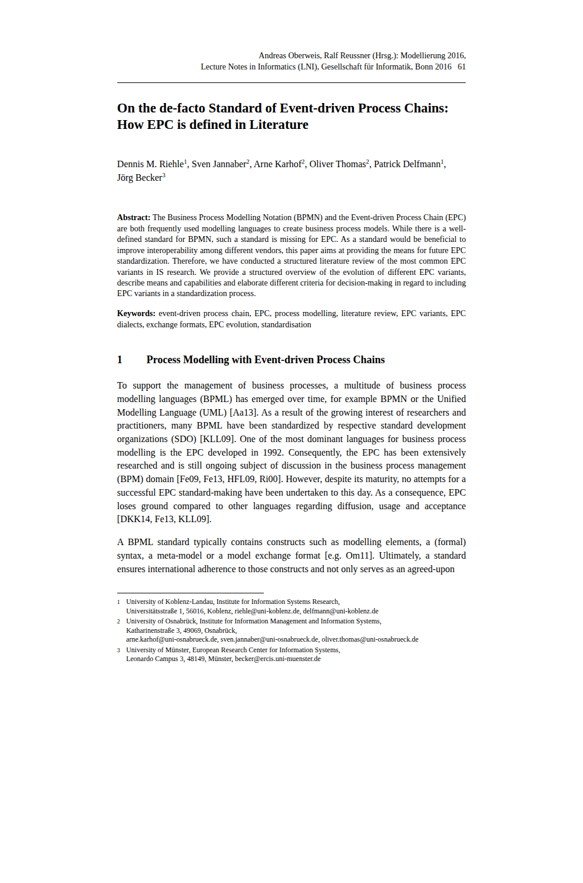Andreas Oberweis, Ralf Reussner (Hrsg.): Modellierung 2016, Lecture Notes in Informatics (LNI), Gesellschaft für Informatik, Bonn 2016 61
On the de-facto Standard of Event-driven Process Chains:
How EPC is defined in Literature
Dennis M. Riehle1, Sven Jannaber2, Arne Karhof2, Oliver Thomas2, Patrick Delfmann1,
Jörg Becker3
Abstract: The Business Process Modelling Notation (BPMN) and the Event-driven Process Chain (EPC) are both frequently used modelling languages to create business process models. While there is a well-defined standard for BPMN, such a standard is missing for EPC. As a standard would be beneficial to improve interoperability among different vendors, this paper aims at providing the means for future EPC standardization. Therefore, we have conducted a structured literature review of the most common EPC variants in IS research. We provide a structured overview of the evolution of different EPC variants, describe means and capabilities and elaborate different criteria for decision-making in regard to including EPC variants in a standardization process.
Keywords: event-driven process chain, EPC, process modelling, literature review, EPC variants, EPC dialects, exchange formats, EPC evolution, standardisation
1 Process Modelling with Event-driven Process Chains
To support the management of business processes, a multitude of business process modelling languages (BPML) has emerged over time, for example BPMN or the Unified Modelling Language (UML) [Aa13]. As a result of the growing interest of researchers and practitioners, many BPML have been standardized by respective standard development organizations (SDO) [KLL09]. One of the most dominant languages for business process modelling is the EPC developed in 1992. Consequently, the EPC has been extensively researched and is still ongoing subject of discussion in the business process management (BPM) domain [Fe09, Fe13, HFL09, Ri00]. However, despite its maturity, no attempts for a successful EPC standard-making have been undertaken to this day. As a consequence, EPC loses ground compared to other languages regarding diffusion, usage and acceptance [DKK14, Fe13, KLL09].
A BPML standard typically contains constructs such as modelling elements, a (formal) syntax, a meta-model or a model exchange format [e.g. Om11]. Ultimately, a standard ensures international adherence to those constructs and not only serves as an agreed-upon
1
University of Koblenz-Landau, Institute for Information Systems Research,
Universitätsstraße 1, 56016, Koblenz, riehle@uni-koblenz.de, delfmann@uni-koblenz.de
2
University of Osnabrück, Institute for Information Management and Information Systems,
Katharinenstraße 3, 49069, Osnabrück,
arne.karhof@uni-osnabrueck.de, sven.jannaber@uni-osnabrueck.de, oliver.thomas@uni-osnabrueck.de
3
University of Münster, European Research Center for Information Systems,
Leonardo Campus 3, 48149, Münster, becker@ercis.uni-muenster.de